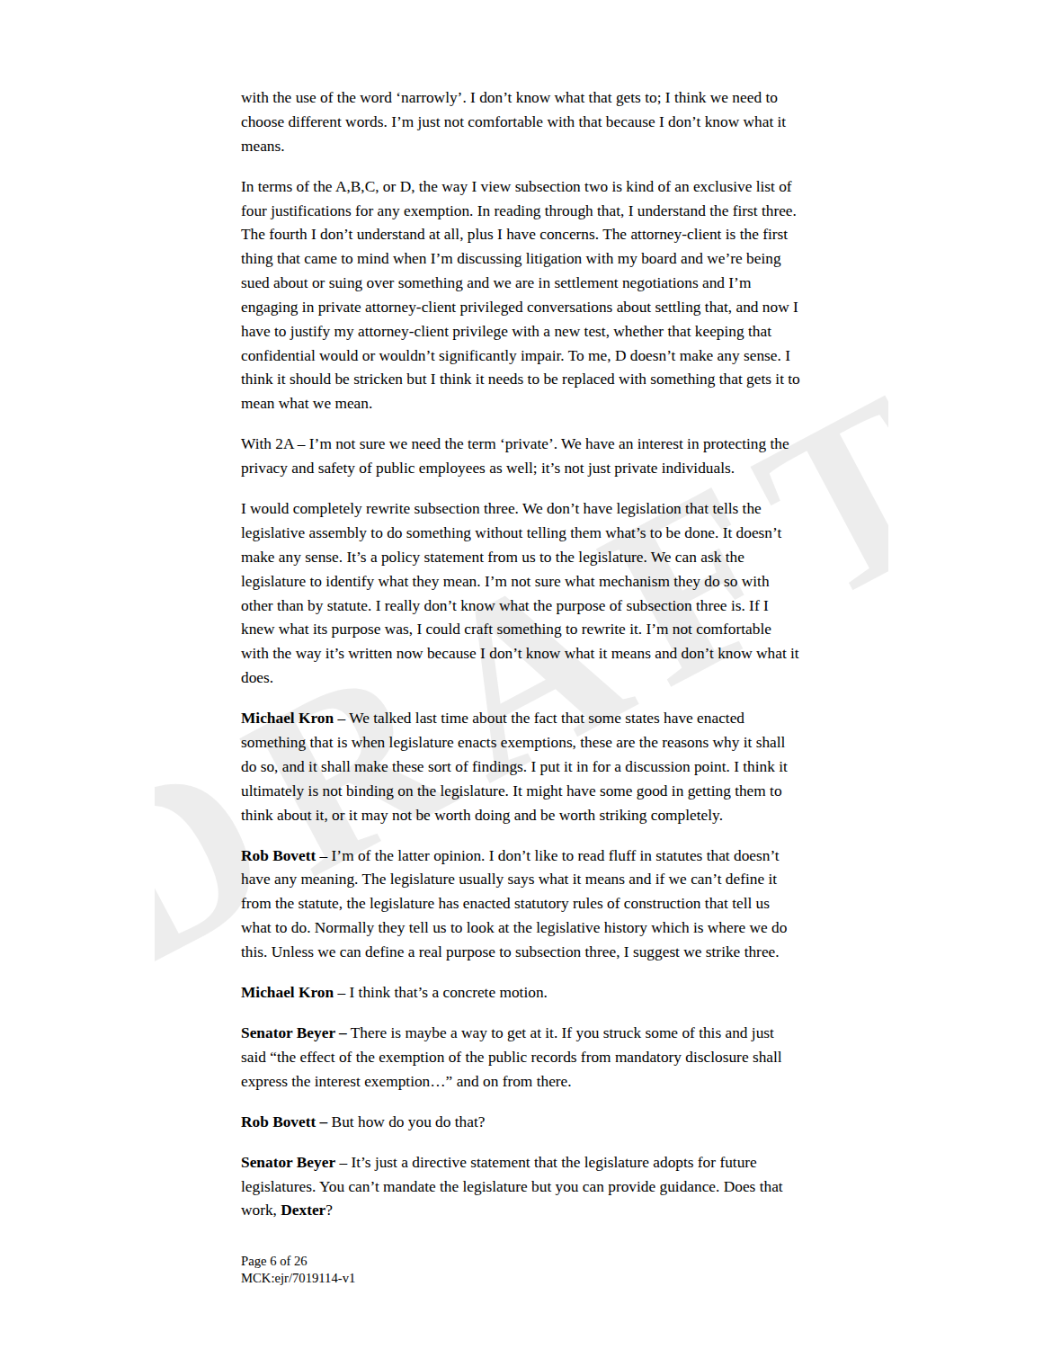DRAFT
with the use of the word ‘narrowly’. I don’t know what that gets to; I think we need to choose different words. I’m just not comfortable with that because I don’t know what it means.
In terms of the A,B,C, or D, the way I view subsection two is kind of an exclusive list of four justifications for any exemption. In reading through that, I understand the first three. The fourth I don’t understand at all, plus I have concerns. The attorney-client is the first thing that came to mind when I’m discussing litigation with my board and we’re being sued about or suing over something and we are in settlement negotiations and I’m engaging in private attorney-client privileged conversations about settling that, and now I have to justify my attorney-client privilege with a new test, whether that keeping that confidential would or wouldn’t significantly impair. To me, D doesn’t make any sense. I think it should be stricken but I think it needs to be replaced with something that gets it to mean what we mean.
With 2A – I’m not sure we need the term ‘private’. We have an interest in protecting the privacy and safety of public employees as well; it’s not just private individuals.
I would completely rewrite subsection three. We don’t have legislation that tells the legislative assembly to do something without telling them what’s to be done. It doesn’t make any sense. It’s a policy statement from us to the legislature. We can ask the legislature to identify what they mean. I’m not sure what mechanism they do so with other than by statute. I really don’t know what the purpose of subsection three is. If I knew what its purpose was, I could craft something to rewrite it. I’m not comfortable with the way it’s written now because I don’t know what it means and don’t know what it does.
Michael Kron – We talked last time about the fact that some states have enacted something that is when legislature enacts exemptions, these are the reasons why it shall do so, and it shall make these sort of findings. I put it in for a discussion point. I think it ultimately is not binding on the legislature. It might have some good in getting them to think about it, or it may not be worth doing and be worth striking completely.
Rob Bovett – I’m of the latter opinion. I don’t like to read fluff in statutes that doesn’t have any meaning. The legislature usually says what it means and if we can’t define it from the statute, the legislature has enacted statutory rules of construction that tell us what to do. Normally they tell us to look at the legislative history which is where we do this. Unless we can define a real purpose to subsection three, I suggest we strike three.
Michael Kron – I think that’s a concrete motion.
Senator Beyer – There is maybe a way to get at it. If you struck some of this and just said “the effect of the exemption of the public records from mandatory disclosure shall express the interest exemption…” and on from there.
Rob Bovett – But how do you do that?
Senator Beyer – It’s just a directive statement that the legislature adopts for future legislatures. You can’t mandate the legislature but you can provide guidance. Does that work, Dexter?
Page 6 of 26
MCK:ejr/7019114-v1